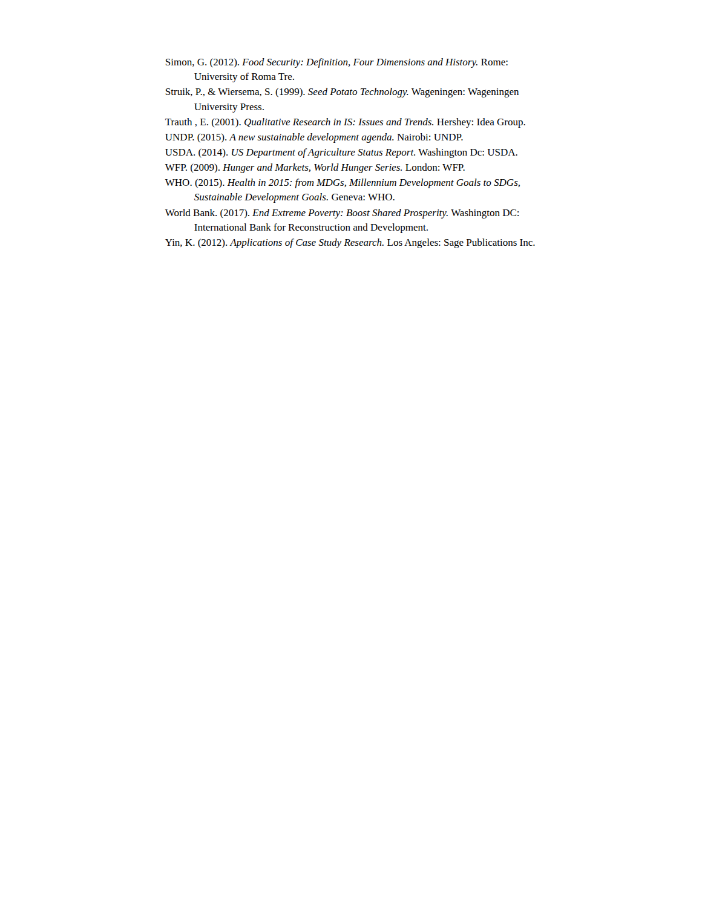Simon, G. (2012). Food Security: Definition, Four Dimensions and History. Rome: University of Roma Tre.
Struik, P., & Wiersema, S. (1999). Seed Potato Technology. Wageningen: Wageningen University Press.
Trauth , E. (2001). Qualitative Research in IS: Issues and Trends. Hershey: Idea Group.
UNDP. (2015). A new sustainable development agenda. Nairobi: UNDP.
USDA. (2014). US Department of Agriculture Status Report. Washington Dc: USDA.
WFP. (2009). Hunger and Markets, World Hunger Series. London: WFP.
WHO. (2015). Health in 2015: from MDGs, Millennium Development Goals to SDGs, Sustainable Development Goals. Geneva: WHO.
World Bank. (2017). End Extreme Poverty: Boost Shared Prosperity. Washington DC: International Bank for Reconstruction and Development.
Yin, K. (2012). Applications of Case Study Research. Los Angeles: Sage Publications Inc.